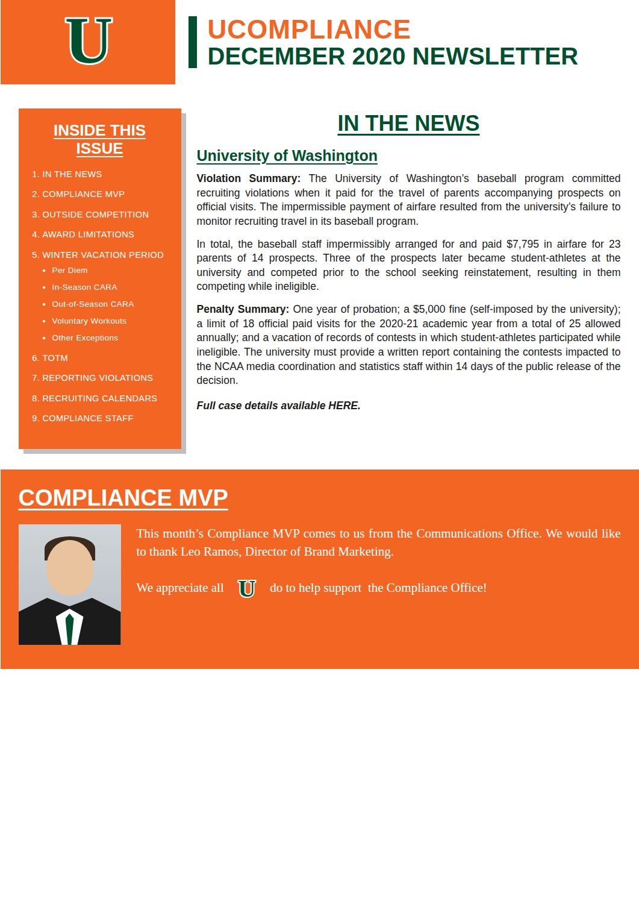U
UCOMPLIANCE
DECEMBER 2020 NEWSLETTER
INSIDE THIS
ISSUE
IN THE NEWS
COMPLIANCE MVP
OUTSIDE COMPETITION
AWARD LIMITATIONS
WINTER VACATION PERIOD
Per Diem
In-Season CARA
Out-of-Season CARA
Voluntary Workouts
Other Exceptions
TOTM
REPORTING VIOLATIONS
RECRUITING CALENDARS
COMPLIANCE STAFF
IN THE NEWS
University of Washington
Violation Summary: The University of Washington’s baseball program committed recruiting violations when it paid for the travel of parents accompanying prospects on official visits. The impermissible payment of airfare resulted from the university’s failure to monitor recruiting travel in its baseball program.
In total, the baseball staff impermissibly arranged for and paid $7,795 in airfare for 23 parents of 14 prospects. Three of the prospects later became student-athletes at the university and competed prior to the school seeking reinstatement, resulting in them competing while ineligible.
Penalty Summary: One year of probation; a $5,000 fine (self-imposed by the university); a limit of 18 official paid visits for the 2020-21 academic year from a total of 25 allowed annually; and a vacation of records of contests in which student-athletes participated while ineligible. The university must provide a written report containing the contests impacted to the NCAA media coordination and statistics staff within 14 days of the public release of the decision.
Full case details available HERE.
COMPLIANCE MVP
This month’s Compliance MVP comes to us from the Communications Office. We would like to thank Leo Ramos, Director of Brand Marketing.
We appreciate all U do to help support the Compliance Office!